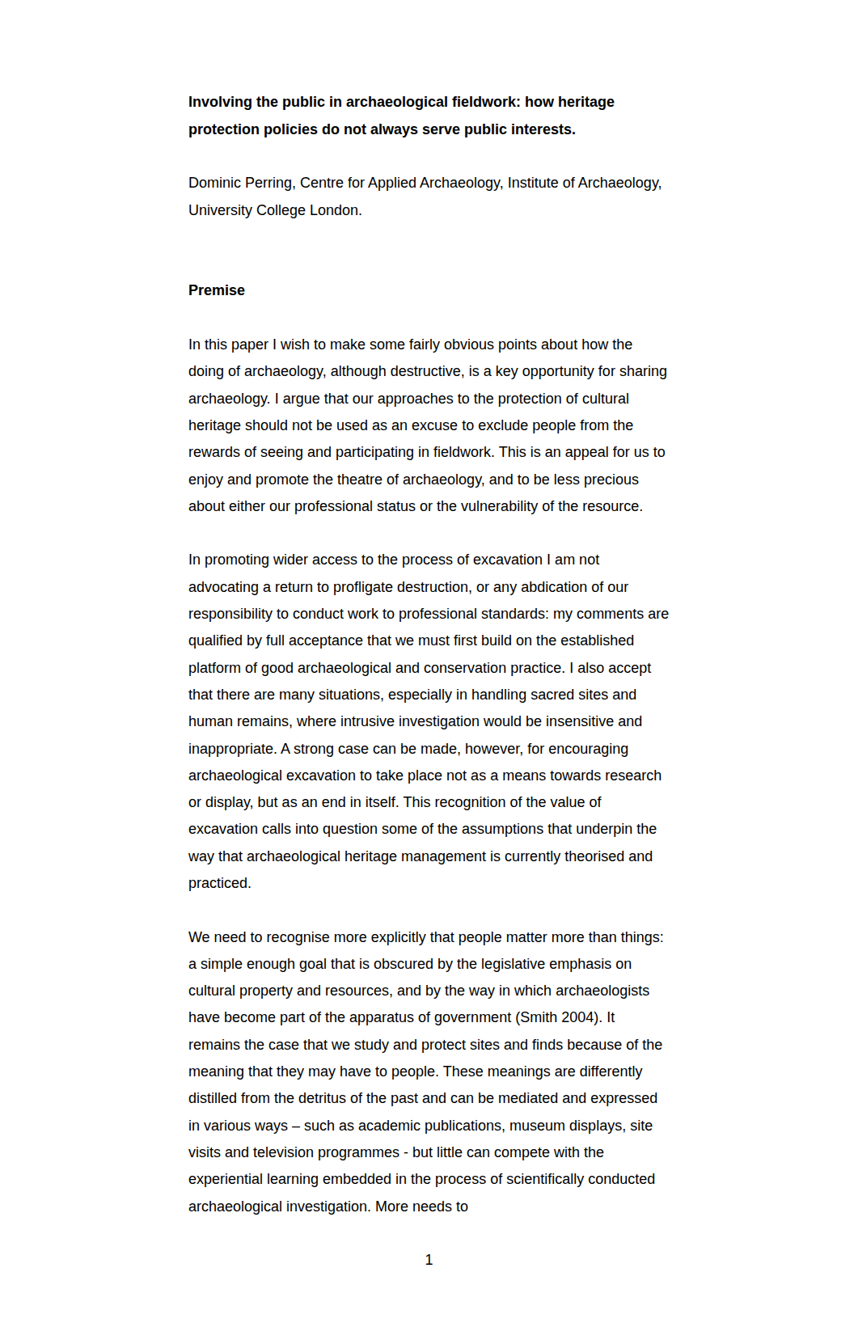Involving the public in archaeological fieldwork: how heritage protection policies do not always serve public interests.
Dominic Perring, Centre for Applied Archaeology, Institute of Archaeology, University College London.
Premise
In this paper I wish to make some fairly obvious points about how the doing of archaeology, although destructive, is a key opportunity for sharing archaeology. I argue that our approaches to the protection of cultural heritage should not be used as an excuse to exclude people from the rewards of seeing and participating in fieldwork. This is an appeal for us to enjoy and promote the theatre of archaeology, and to be less precious about either our professional status or the vulnerability of the resource.
In promoting wider access to the process of excavation I am not advocating a return to profligate destruction, or any abdication of our responsibility to conduct work to professional standards: my comments are qualified by full acceptance that we must first build on the established platform of good archaeological and conservation practice. I also accept that there are many situations, especially in handling sacred sites and human remains, where intrusive investigation would be insensitive and inappropriate. A strong case can be made, however, for encouraging archaeological excavation to take place not as a means towards research or display, but as an end in itself. This recognition of the value of excavation calls into question some of the assumptions that underpin the way that archaeological heritage management is currently theorised and practiced.
We need to recognise more explicitly that people matter more than things: a simple enough goal that is obscured by the legislative emphasis on cultural property and resources, and by the way in which archaeologists have become part of the apparatus of government (Smith 2004). It remains the case that we study and protect sites and finds because of the meaning that they may have to people. These meanings are differently distilled from the detritus of the past and can be mediated and expressed in various ways – such as academic publications, museum displays, site visits and television programmes - but little can compete with the experiential learning embedded in the process of scientifically conducted archaeological investigation. More needs to
1